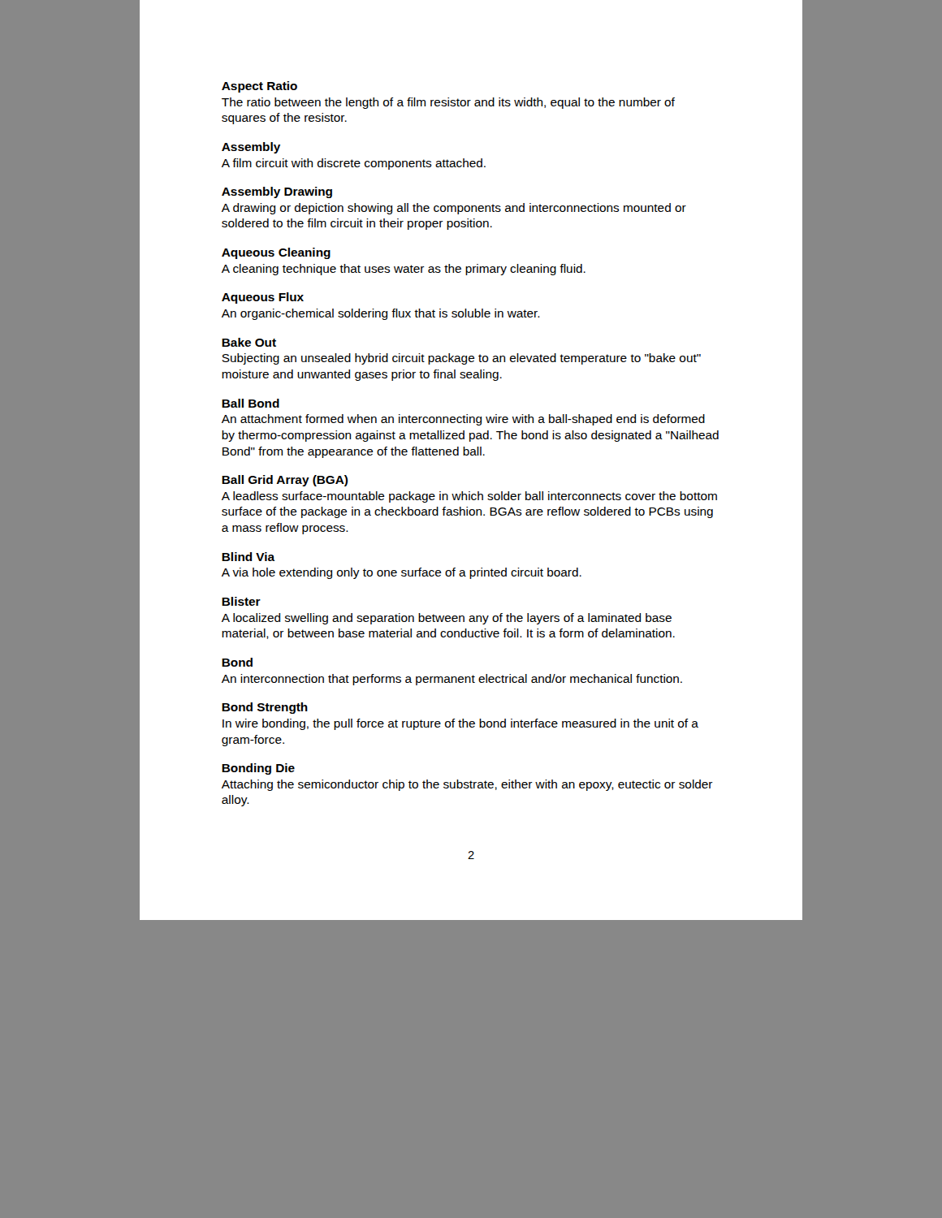Aspect Ratio
The ratio between the length of a film resistor and its width, equal to the number of squares of the resistor.
Assembly
A film circuit with discrete components attached.
Assembly Drawing
A drawing or depiction showing all the components and interconnections mounted or soldered to the film circuit in their proper position.
Aqueous Cleaning
A cleaning technique that uses water as the primary cleaning fluid.
Aqueous Flux
An organic-chemical soldering flux that is soluble in water.
Bake Out
Subjecting an unsealed hybrid circuit package to an elevated temperature to "bake out" moisture and unwanted gases prior to final sealing.
Ball Bond
An attachment formed when an interconnecting wire with a ball-shaped end is deformed by thermo-compression against a metallized pad. The bond is also designated a "Nailhead Bond" from the appearance of the flattened ball.
Ball Grid Array (BGA)
A leadless surface-mountable package in which solder ball interconnects cover the bottom surface of the package in a checkboard fashion. BGAs are reflow soldered to PCBs using a mass reflow process.
Blind Via
A via hole extending only to one surface of a printed circuit board.
Blister
A localized swelling and separation between any of the layers of a laminated base material, or between base material and conductive foil. It is a form of delamination.
Bond
An interconnection that performs a permanent electrical and/or mechanical function.
Bond Strength
In wire bonding, the pull force at rupture of the bond interface measured in the unit of a gram-force.
Bonding Die
Attaching the semiconductor chip to the substrate, either with an epoxy, eutectic or solder alloy.
2